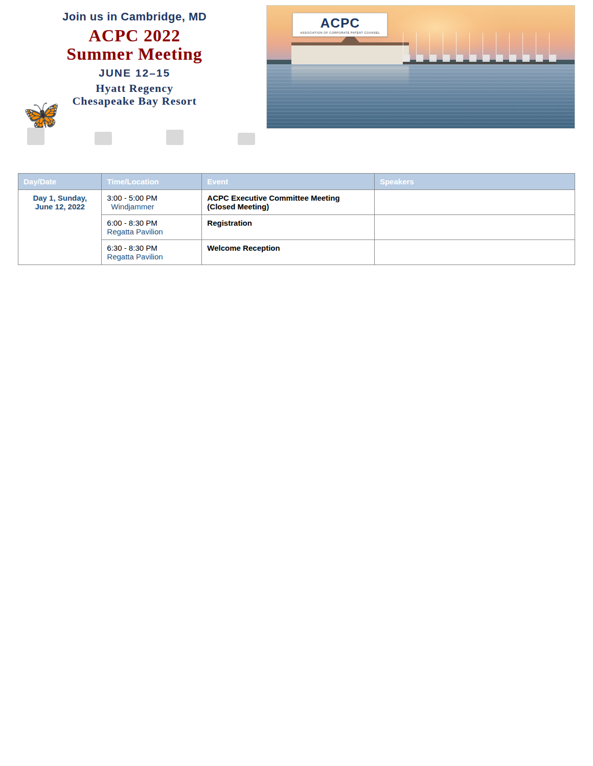Join us in Cambridge, MD
ACPC 2022
Summer Meeting
JUNE 12–15
Hyatt Regency
Chesapeake Bay Resort
🦋
ACPC
Association of Corporate Patent Counsel
| Day/Date | Time/Location | Event | Speakers |
| --- | --- | --- | --- |
| Day 1, Sunday, June 12, 2022 | 3:00 - 5:00 PM Windjammer | ACPC Executive Committee Meeting (Closed Meeting) | |
| 6:00 - 8:30 PM Regatta Pavilion | Registration | |
| 6:30 - 8:30 PM Regatta Pavilion | Welcome Reception | |